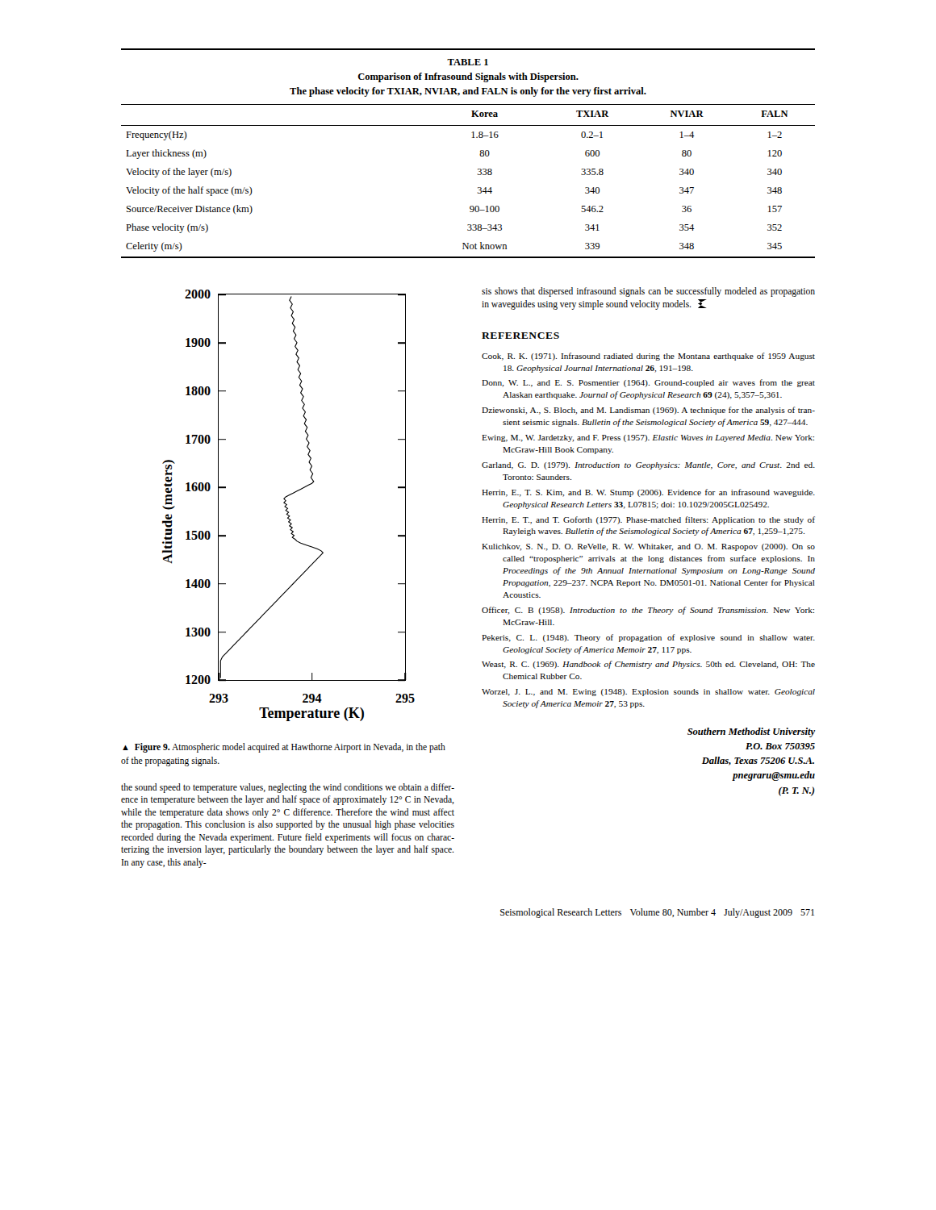TABLE 1 Comparison of Infrasound Signals with Dispersion. The phase velocity for TXIAR, NVIAR, and FALN is only for the very first arrival.
| | Korea | TXIAR | NVIAR | FALN |
| --- | --- | --- | --- | --- |
| Frequency(Hz) | 1.8–16 | 0.2–1 | 1–4 | 1–2 |
| Layer thickness (m) | 80 | 600 | 80 | 120 |
| Velocity of the layer (m/s) | 338 | 335.8 | 340 | 340 |
| Velocity of the half space (m/s) | 344 | 340 | 347 | 348 |
| Source/Receiver Distance (km) | 90–100 | 546.2 | 36 | 157 |
| Phase velocity (m/s) | 338–343 | 341 | 354 | 352 |
| Celerity (m/s) | Not known | 339 | 348 | 345 |
Altitude (meters)
2000
1900
1800
1700
1600
1500
1400
1300
1200
293
294
295
Temperature (K)
▲ Figure 9. Atmospheric model acquired at Hawthorne Airport in Nevada, in the path of the propagating signals.
the sound speed to temperature values, neglecting the wind conditions we obtain a difference in temperature between the layer and half space of approximately 12° C in Nevada, while the temperature data shows only 2° C difference. Therefore the wind must affect the propagation. This conclusion is also supported by the unusual high phase velocities recorded during the Nevada experiment. Future field experiments will focus on characterizing the inversion layer, particularly the boundary between the layer and half space. In any case, this analy-
sis shows that dispersed infrasound signals can be successfully modeled as propagation in waveguides using very simple sound velocity models.
REFERENCES
Cook, R. K. (1971). Infrasound radiated during the Montana earthquake of 1959 August 18. Geophysical Journal International 26, 191–198.
Donn, W. L., and E. S. Posmentier (1964). Ground-coupled air waves from the great Alaskan earthquake. Journal of Geophysical Research 69 (24), 5,357–5,361.
Dziewonski, A., S. Bloch, and M. Landisman (1969). A technique for the analysis of transient seismic signals. Bulletin of the Seismological Society of America 59, 427–444.
Ewing, M., W. Jardetzky, and F. Press (1957). Elastic Waves in Layered Media. New York: McGraw-Hill Book Company.
Garland, G. D. (1979). Introduction to Geophysics: Mantle, Core, and Crust. 2nd ed. Toronto: Saunders.
Herrin, E., T. S. Kim, and B. W. Stump (2006). Evidence for an infrasound waveguide. Geophysical Research Letters 33, L07815; doi: 10.1029/2005GL025492.
Herrin, E. T., and T. Goforth (1977). Phase-matched filters: Application to the study of Rayleigh waves. Bulletin of the Seismological Society of America 67, 1,259–1,275.
Kulichkov, S. N., D. O. ReVelle, R. W. Whitaker, and O. M. Raspopov (2000). On so called “tropospheric” arrivals at the long distances from surface explosions. In Proceedings of the 9th Annual International Symposium on Long-Range Sound Propagation, 229–237. NCPA Report No. DM0501-01. National Center for Physical Acoustics.
Officer, C. B (1958). Introduction to the Theory of Sound Transmission. New York: McGraw-Hill.
Pekeris, C. L. (1948). Theory of propagation of explosive sound in shallow water. Geological Society of America Memoir 27, 117 pps.
Weast, R. C. (1969). Handbook of Chemistry and Physics. 50th ed. Cleveland, OH: The Chemical Rubber Co.
Worzel, J. L., and M. Ewing (1948). Explosion sounds in shallow water. Geological Society of America Memoir 27, 53 pps.
Southern Methodist University
P.O. Box 750395
Dallas, Texas 75206 U.S.A.
pnegraru@smu.edu
(P. T. N.)
Seismological Research Letters Volume 80, Number 4 July/August 2009 571